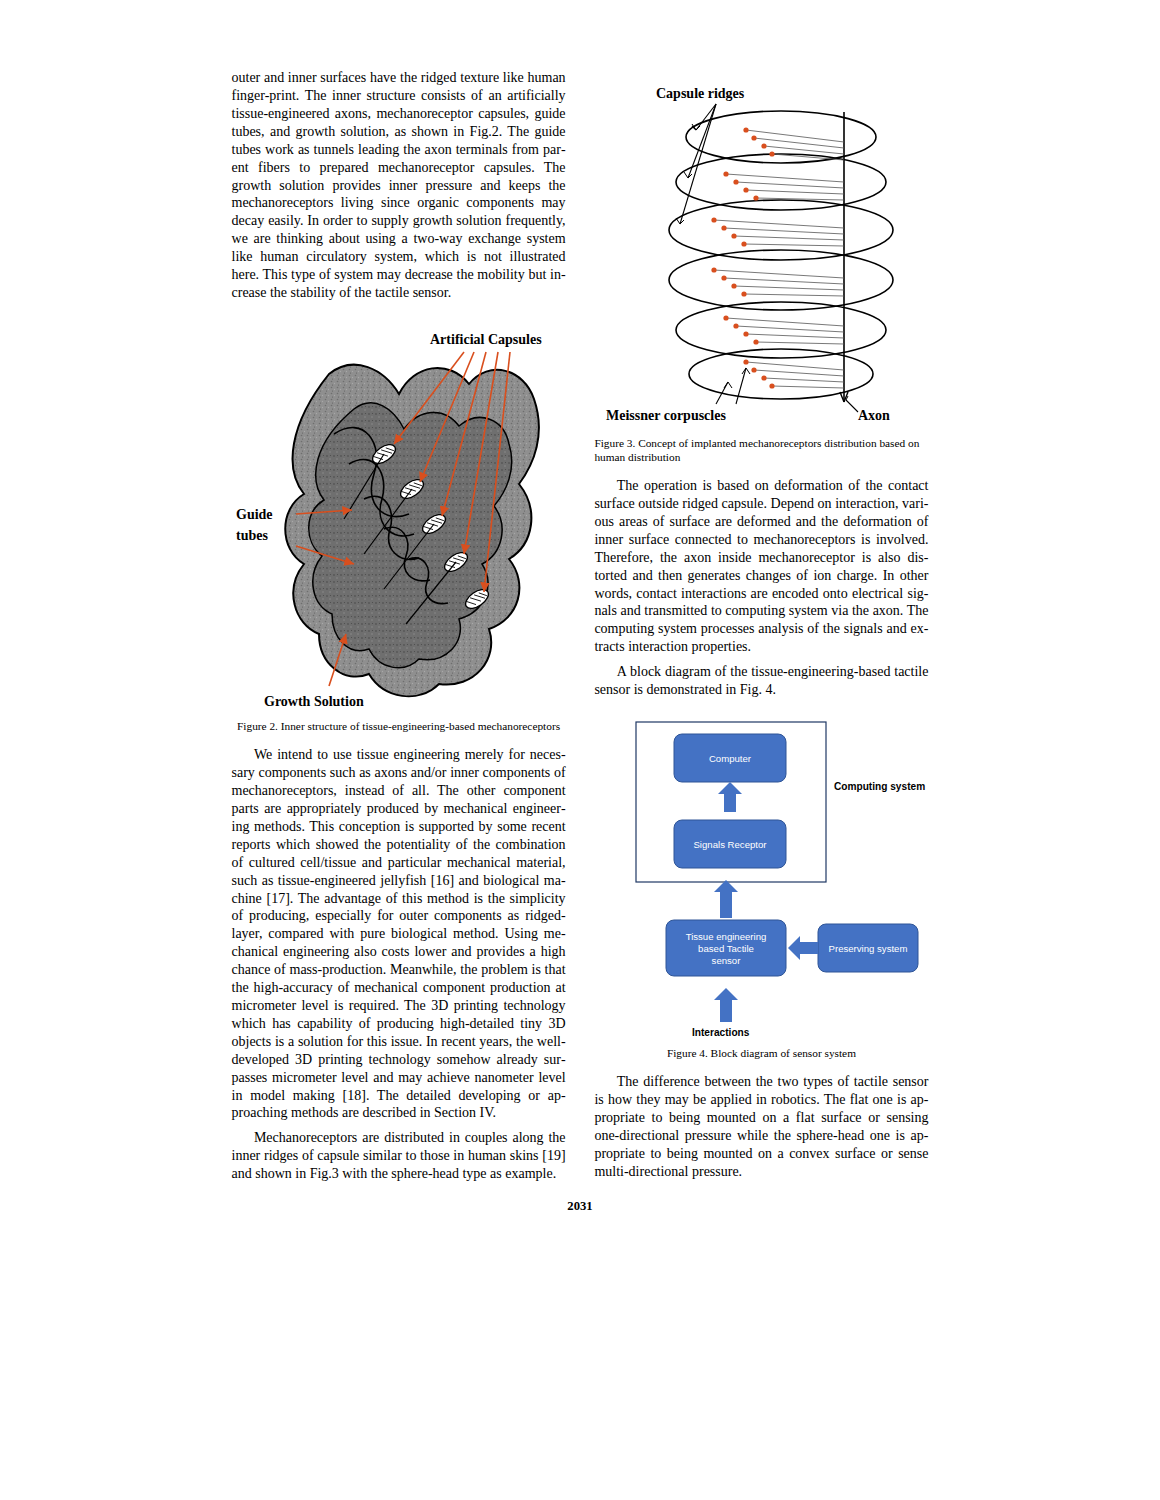outer and inner surfaces have the ridged texture like human finger-print. The inner structure consists of an artificially tissue-engineered axons, mechanoreceptor capsules, guide tubes, and growth solution, as shown in Fig.2. The guide tubes work as tunnels leading the axon terminals from parent fibers to prepared mechanoreceptor capsules. The growth solution provides inner pressure and keeps the mechanoreceptors living since organic components may decay easily. In order to supply growth solution frequently, we are thinking about using a two-way exchange system like human circulatory system, which is not illustrated here. This type of system may decrease the mobility but increase the stability of the tactile sensor.
Artificial Capsules Guide tubes Growth Solution
Figure 2. Inner structure of tissue-engineering-based mechanoreceptors
We intend to use tissue engineering merely for necessary components such as axons and/or inner components of mechanoreceptors, instead of all. The other component parts are appropriately produced by mechanical engineering methods. This conception is supported by some recent reports which showed the potentiality of the combination of cultured cell/tissue and particular mechanical material, such as tissue-engineered jellyfish [16] and biological machine [17]. The advantage of this method is the simplicity of producing, especially for outer components as ridged-layer, compared with pure biological method. Using mechanical engineering also costs lower and provides a high chance of mass-production. Meanwhile, the problem is that the high-accuracy of mechanical component production at micrometer level is required. The 3D printing technology which has capability of producing high-detailed tiny 3D objects is a solution for this issue. In recent years, the well-developed 3D printing technology somehow already surpasses micrometer level and may achieve nanometer level in model making [18]. The detailed developing or approaching methods are described in Section IV.
Mechanoreceptors are distributed in couples along the inner ridges of capsule similar to those in human skins [19] and shown in Fig.3 with the sphere-head type as example.
Capsule ridges Meissner corpuscles Axon
Figure 3. Concept of implanted mechanoreceptors distribution based on human distribution
The operation is based on deformation of the contact surface outside ridged capsule. Depend on interaction, various areas of surface are deformed and the deformation of inner surface connected to mechanoreceptors is involved. Therefore, the axon inside mechanoreceptor is also distorted and then generates changes of ion charge. In other words, contact interactions are encoded onto electrical signals and transmitted to computing system via the axon. The computing system processes analysis of the signals and extracts interaction properties.
A block diagram of the tissue-engineering-based tactile sensor is demonstrated in Fig. 4.
Computer Signals Receptor Computing system Tissue engineering based Tactile sensor Preserving system Interactions
Figure 4. Block diagram of sensor system
The difference between the two types of tactile sensor is how they may be applied in robotics. The flat one is appropriate to being mounted on a flat surface or sensing one-directional pressure while the sphere-head one is appropriate to being mounted on a convex surface or sense multi-directional pressure.
2031